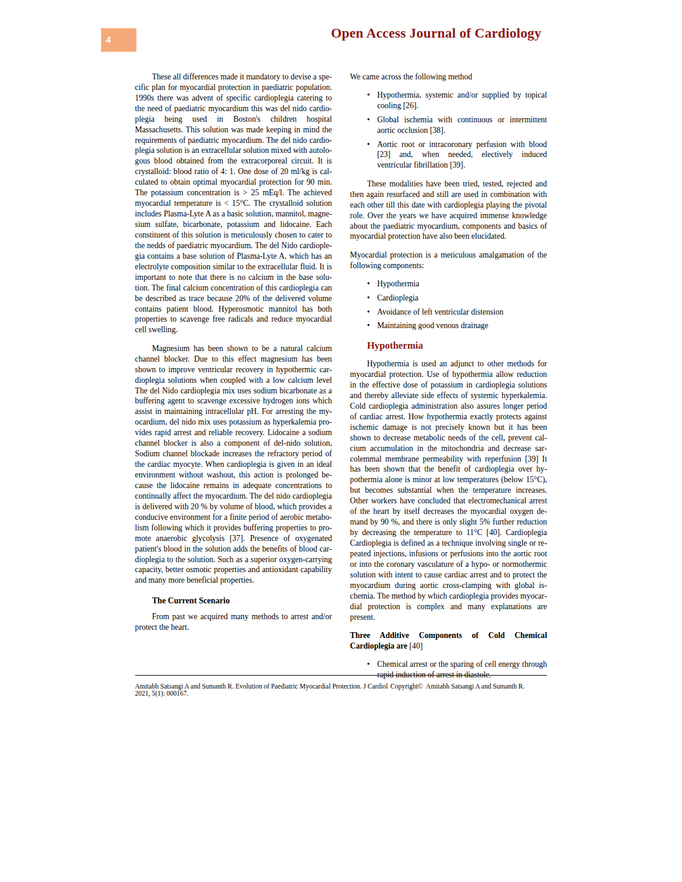4
Open Access Journal of Cardiology
These all differences made it mandatory to devise a specific plan for myocardial protection in paediatric population. 1990s there was advent of specific cardioplegia catering to the need of paediatric myocardium this was del nido cardioplegia being used in Boston's children hospital Massachusetts. This solution was made keeping in mind the requirements of paediatric myocardium. The del nido cardioplegia solution is an extracellular solution mixed with autologous blood obtained from the extracorporeal circuit. It is crystalloid: blood ratio of 4: 1. One dose of 20 ml/kg is calculated to obtain optimal myocardial protection for 90 min. The potassium concentration is > 25 mEq/l. The achieved myocardial temperature is < 15°C. The crystalloid solution includes Plasma-Lyte A as a basic solution, mannitol, magnesium sulfate, bicarbonate, potassium and lidocaine. Each constituent of this solution is meticulously chosen to cater to the nedds of paediatric myocardium. The del Nido cardioplegia contains a base solution of Plasma-Lyte A, which has an electrolyte composition similar to the extracellular fluid. It is important to note that there is no calcium in the base solution. The final calcium concentration of this cardioplegia can be described as trace because 20% of the delivered volume contains patient blood. Hyperosmotic mannitol has both properties to scavenge free radicals and reduce myocardial cell swelling.
Magnesium has been shown to be a natural calcium channel blocker. Due to this effect magnesium has been shown to improve ventricular recovery in hypothermic cardioplegia solutions when coupled with a low calcium level The del Nido cardioplegia mix uses sodium bicarbonate as a buffering agent to scavenge excessive hydrogen ions which assist in maintaining intracellular pH. For arresting the myocardium, del nido mix uses potassium as hyperkalemia provides rapid arrest and reliable recovery. Lidocaine a sodium channel blocker is also a component of del-nido solution, Sodium channel blockade increases the refractory period of the cardiac myocyte. When cardioplegia is given in an ideal environment without washout, this action is prolonged because the lidocaine remains in adequate concentrations to continually affect the myocardium. The del nido cardioplegia is delivered with 20 % by volume of blood, which provides a conducive environment for a finite period of aerobic metabolism following which it provides buffering properties to promote anaerobic glycolysis [37]. Presence of oxygenated patient's blood in the solution adds the benefits of blood cardioplegia to the solution. Such as a superior oxygen-carrying capacity, better osmotic properties and antioxidant capability and many more beneficial properties.
The Current Scenario
From past we acquired many methods to arrest and/or protect the heart.
We came across the following method
Hypothermia, systemic and/or supplied by topical cooling [26].
Global ischemia with continuous or intermittent aortic occlusion [38].
Aortic root or intracoronary perfusion with blood [23] and, when needed, electively induced ventricular fibrillation [39].
These modalities have been tried, tested, rejected and then again resurfaced and still are used in combination with each other till this date with cardioplegia playing the pivotal role. Over the years we have acquired immense knowledge about the paediatric myocardium, components and basics of myocardial protection have also been elucidated.
Myocardial protection is a meticulous amalgamation of the following components:
Hypothermia
Cardioplegia
Avoidance of left ventricular distension
Maintaining good venous drainage
Hypothermia
Hypothermia is used an adjunct to other methods for myocardial protection. Use of hypothermia allow reduction in the effective dose of potassium in cardioplegia solutions and thereby alleviate side effects of systemic hyperkalemia. Cold cardioplegia administration also assures longer period of cardiac arrest. How hypothermia exactly protects against ischemic damage is not precisely known but it has been shown to decrease metabolic needs of the cell, prevent calcium accumulation in the mitochondria and decrease sarcolemmal membrane permeability with reperfusion [39] It has been shown that the benefit of cardioplegia over hypothermia alone is minor at low temperatures (below 15°C), but becomes substantial when the temperature increases. Other workers have concluded that electromechanical arrest of the heart by itself decreases the myocardial oxygen demand by 90 %, and there is only slight 5% further reduction by decreasing the temperature to 11°C [40]. Cardioplegia Cardioplegia is defined as a technique involving single or repeated injections, infusions or perfusions into the aortic root or into the coronary vasculature of a hypo- or normothermic solution with intent to cause cardiac arrest and to protect the myocardium during aortic cross-clamping with global ischemia. The method by which cardioplegia provides myocardial protection is complex and many explanations are present.
Three Additive Components of Cold Chemical Cardioplegia are [40]
Chemical arrest or the sparing of cell energy through rapid induction of arrest in diastole.
Amitabh Satsangi A and Sumanth R. Evolution of Paediatric Myocardial Protection. J Cardiol 2021, 5(1): 000167.
Copyright© Amitabh Satsangi A and Sumanth R.